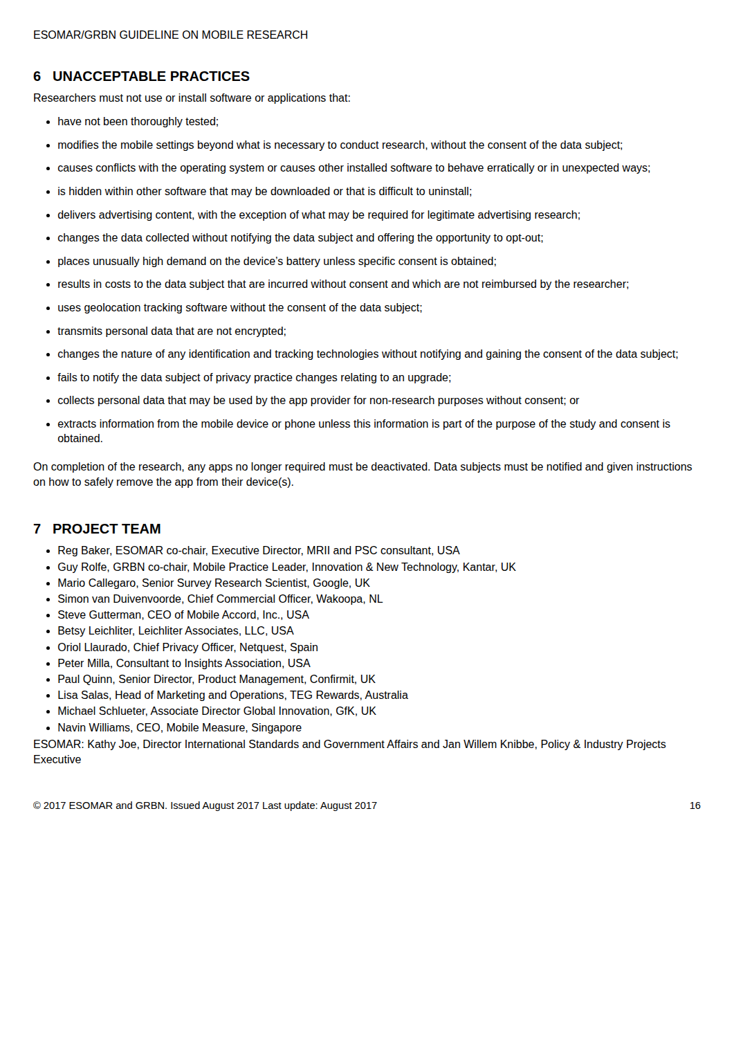ESOMAR/GRBN GUIDELINE ON MOBILE RESEARCH
6 UNACCEPTABLE PRACTICES
Researchers must not use or install software or applications that:
have not been thoroughly tested;
modifies the mobile settings beyond what is necessary to conduct research, without the consent of the data subject;
causes conflicts with the operating system or causes other installed software to behave erratically or in unexpected ways;
is hidden within other software that may be downloaded or that is difficult to uninstall;
delivers advertising content, with the exception of what may be required for legitimate advertising research;
changes the data collected without notifying the data subject and offering the opportunity to opt-out;
places unusually high demand on the device’s battery unless specific consent is obtained;
results in costs to the data subject that are incurred without consent and which are not reimbursed by the researcher;
uses geolocation tracking software without the consent of the data subject;
transmits personal data that are not encrypted;
changes the nature of any identification and tracking technologies without notifying and gaining the consent of the data subject;
fails to notify the data subject of privacy practice changes relating to an upgrade;
collects personal data that may be used by the app provider for non-research purposes without consent; or
extracts information from the mobile device or phone unless this information is part of the purpose of the study and consent is obtained.
On completion of the research, any apps no longer required must be deactivated. Data subjects must be notified and given instructions on how to safely remove the app from their device(s).
7 PROJECT TEAM
Reg Baker, ESOMAR co-chair, Executive Director, MRII and PSC consultant, USA
Guy Rolfe, GRBN co-chair, Mobile Practice Leader, Innovation & New Technology, Kantar, UK
Mario Callegaro, Senior Survey Research Scientist, Google, UK
Simon van Duivenvoorde, Chief Commercial Officer, Wakoopa, NL
Steve Gutterman, CEO of Mobile Accord, Inc., USA
Betsy Leichliter, Leichliter Associates, LLC, USA
Oriol Llaurado, Chief Privacy Officer, Netquest, Spain
Peter Milla, Consultant to Insights Association, USA
Paul Quinn, Senior Director, Product Management, Confirmit, UK
Lisa Salas, Head of Marketing and Operations, TEG Rewards, Australia
Michael Schlueter, Associate Director Global Innovation, GfK, UK
Navin Williams, CEO, Mobile Measure, Singapore
ESOMAR: Kathy Joe, Director International Standards and Government Affairs and Jan Willem Knibbe, Policy & Industry Projects Executive
© 2017 ESOMAR and GRBN. Issued August 2017 Last update: August 2017 16